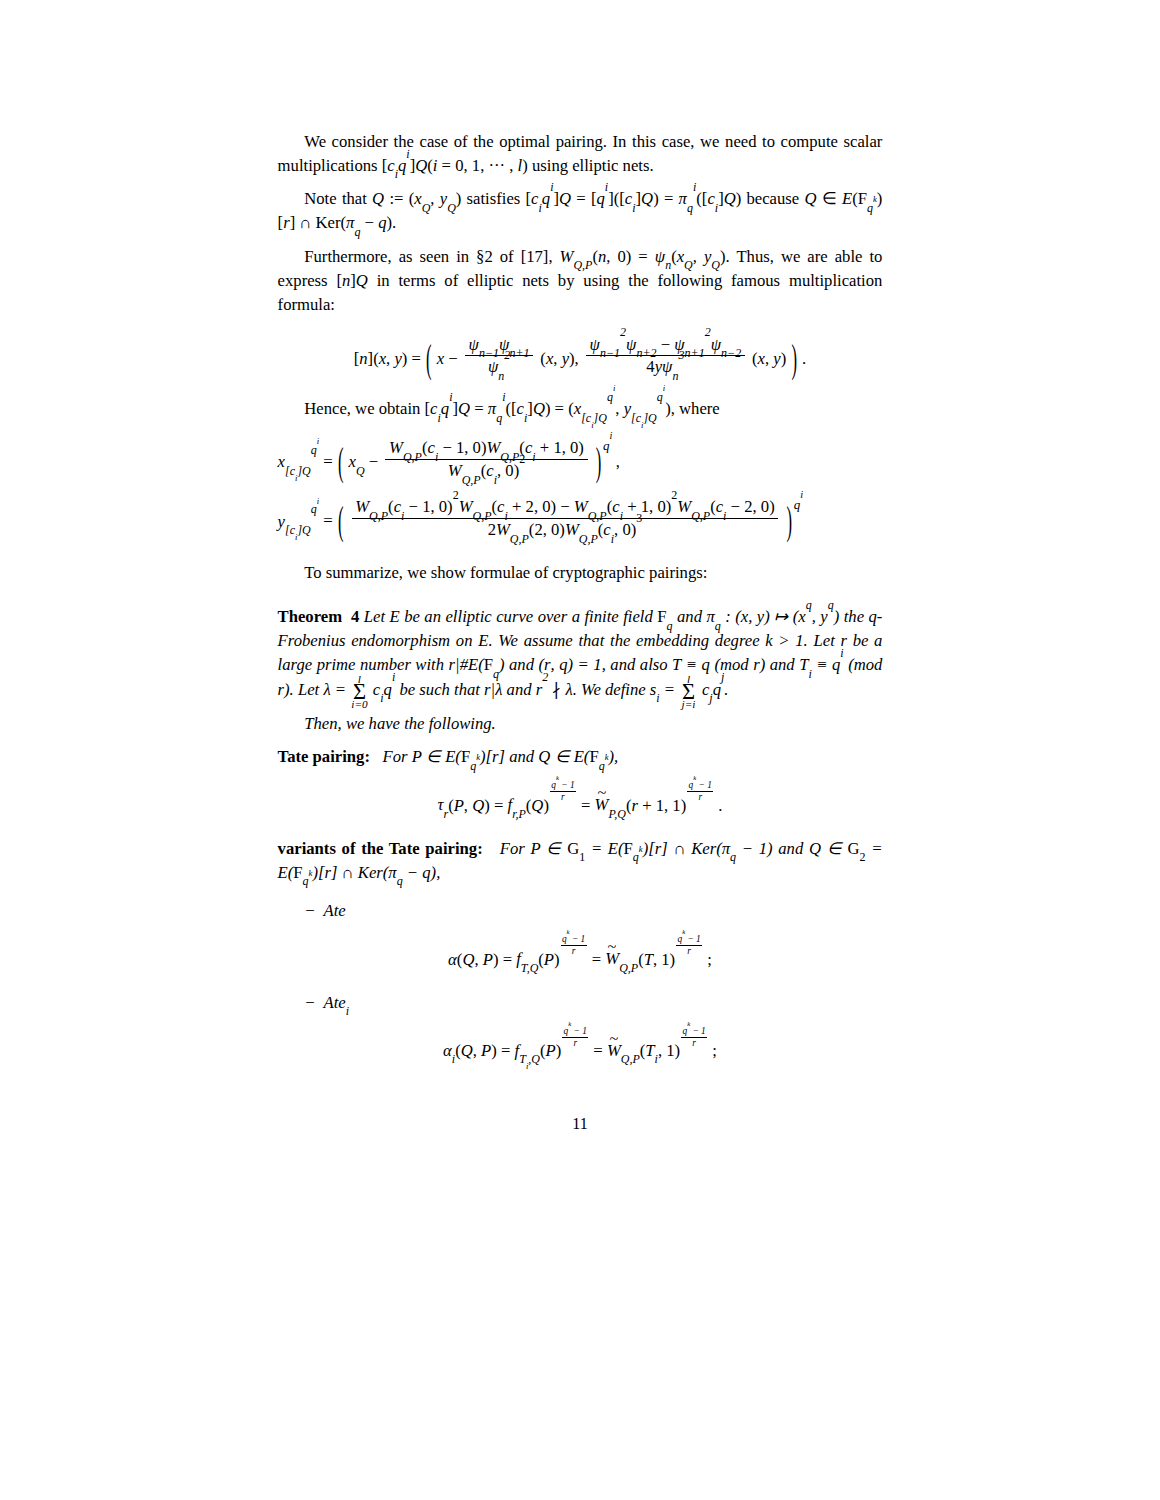We consider the case of the optimal pairing. In this case, we need to compute scalar multiplications [ciqi]Q(i = 0, 1, ··· , l) using elliptic nets.
Note that Q := (xQ, yQ) satisfies [ciqi]Q = [qi]([ci]Q) = πqi([ci]Q) because Q ∈ E(Fqk)[r] ∩ Ker(πq − q).
Furthermore, as seen in §2 of [17], WQ,P(n, 0) = ψn(xQ, yQ). Thus, we are able to express [n]Q in terms of elliptic nets by using the following famous multiplication formula:
[n](x, y) = ( x − ψn−1ψn+1 ψn2 (x, y), ψn−12ψn+2 − ψn+12ψn−24yψn3 (x, y) ) .
Hence, we obtain [ciqi]Q = πqi([ci]Q) = (x[ci]Qqi, y[ci]Qqi), where
x[ci]Qqi = ( xQ − WQ,P(ci − 1, 0)WQ,P(ci + 1, 0) WQ,P(ci, 0)2 ) qi ,
y[ci]Qqi = ( WQ,P(ci − 1, 0)2WQ,P(ci + 2, 0) − WQ,P(ci + 1, 0)2WQ,P(ci − 2, 0) 2WQ,P(2, 0)WQ,P(ci, 0)3 ) qi
To summarize, we show formulae of cryptographic pairings:
Theorem 4 Let E be an elliptic curve over a finite field Fq and πq : (x, y) ↦ (xq, yq) the q-Frobenius endomorphism on E. We assume that the embedding degree k > 1. Let r be a large prime number with r|#E(Fq) and (r, q) = 1, and also T ≡ q (mod r) and Ti ≡ qi (mod r). Let λ = Σli=0 ciqi be such that r|λ and r2 ∤ λ. We define si = Σlj=i cjqj.
Then, we have the following.
Tate pairing: For P ∈ E(Fqk)[r] and Q ∈ E(Fqk),
τr(P, Q) = fr,P(Q)qk − 1 r = WP,Q(r + 1, 1)qk − 1 r .
variants of the Tate pairing: For P ∈ G1 = E(Fqk)[r] ∩ Ker(πq − 1) and Q ∈ G2 = E(Fqk)[r] ∩ Ker(πq − q),
− Ate
α(Q, P) = fT,Q(P)qk − 1 r = WQ,P(T, 1)qk − 1 r ;
− Atei
αi(Q, P) = fTi,Q(P)qk − 1 r = WQ,P(Ti, 1)qk − 1 r ;
11